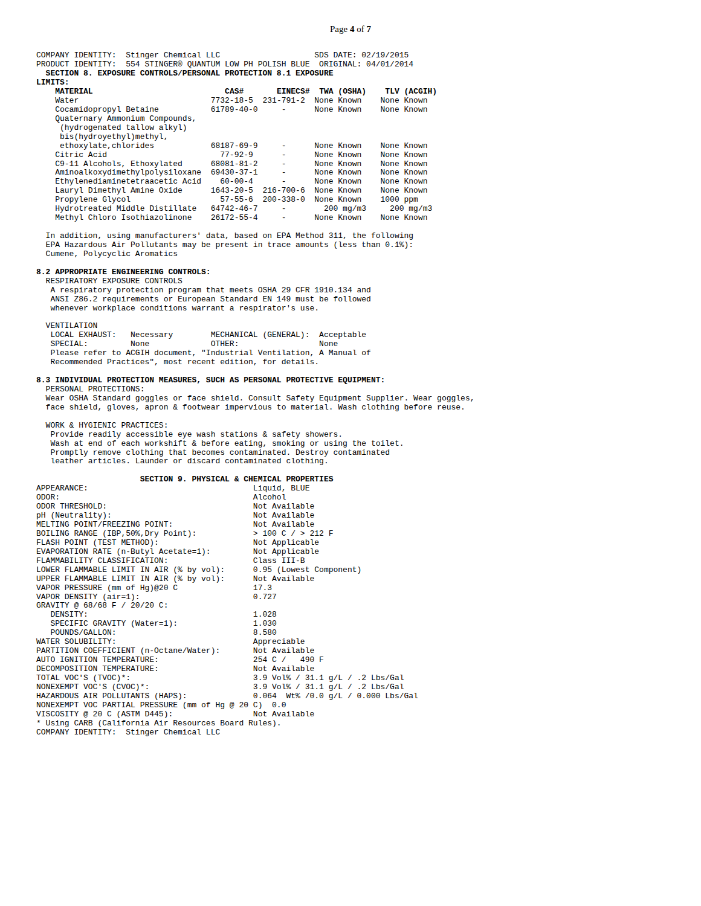Page 4 of 7
COMPANY IDENTITY:  Stinger Chemical LLC                    SDS DATE: 02/19/2015
PRODUCT IDENTITY:  554 STINGER® QUANTUM LOW PH POLISH BLUE  ORIGINAL: 04/01/2014
  SECTION 8. EXPOSURE CONTROLS/PERSONAL PROTECTION 8.1 EXPOSURE
LIMITS:
    MATERIAL                            CAS#       EINECS#  TWA (OSHA)    TLV (ACGIH)
    Water                            7732-18-5  231-791-2  None Known    None Known
    Cocamidopropyl Betaine           61789-40-0     -      None Known    None Known
    Quaternary Ammonium Compounds,
     (hydrogenated tallow alkyl)
     bis(hydroyethyl)methyl,
     ethoxylate,chlorides            68187-69-9     -      None Known    None Known
    Citric Acid                        77-92-9      -      None Known    None Known
    C9-11 Alcohols, Ethoxylated      68081-81-2     -      None Known    None Known
    Aminoalkoxydimethylpolysiloxane  69430-37-1     -      None Known    None Known
    Ethylenediaminetetraacetic Acid    60-00-4      -      None Known    None Known
    Lauryl Dimethyl Amine Oxide      1643-20-5  216-700-6  None Known    None Known
    Propylene Glycol                   57-55-6  200-338-0  None Known    1000 ppm
    Hydrotreated Middle Distillate   64742-46-7     -        200 mg/m3     200 mg/m3
    Methyl Chloro Isothiazolinone    26172-55-4     -      None Known    None Known

  In addition, using manufacturers' data, based on EPA Method 311, the following
  EPA Hazardous Air Pollutants may be present in trace amounts (less than 0.1%):
  Cumene, Polycyclic Aromatics

8.2 APPROPRIATE ENGINEERING CONTROLS:
  RESPIRATORY EXPOSURE CONTROLS
   A respiratory protection program that meets OSHA 29 CFR 1910.134 and
   ANSI Z86.2 requirements or European Standard EN 149 must be followed
   whenever workplace conditions warrant a respirator's use.

  VENTILATION
   LOCAL EXHAUST:   Necessary        MECHANICAL (GENERAL):  Acceptable
   SPECIAL:         None             OTHER:                 None
   Please refer to ACGIH document, "Industrial Ventilation, A Manual of
   Recommended Practices", most recent edition, for details.

8.3 INDIVIDUAL PROTECTION MEASURES, SUCH AS PERSONAL PROTECTIVE EQUIPMENT:
  PERSONAL PROTECTIONS:
  Wear OSHA Standard goggles or face shield. Consult Safety Equipment Supplier. Wear goggles,
  face shield, gloves, apron & footwear impervious to material. Wash clothing before reuse.

  WORK & HYGIENIC PRACTICES:
   Provide readily accessible eye wash stations & safety showers.
   Wash at end of each workshift & before eating, smoking or using the toilet.
   Promptly remove clothing that becomes contaminated. Destroy contaminated
   leather articles. Launder or discard contaminated clothing.

                      SECTION 9. PHYSICAL & CHEMICAL PROPERTIES
APPEARANCE:                                   Liquid, BLUE
ODOR:                                         Alcohol
ODOR THRESHOLD:                               Not Available
pH (Neutrality):                              Not Available
MELTING POINT/FREEZING POINT:                 Not Available
BOILING RANGE (IBP,50%,Dry Point):            > 100 C / > 212 F
FLASH POINT (TEST METHOD):                    Not Applicable
EVAPORATION RATE (n-Butyl Acetate=1):         Not Applicable
FLAMMABILITY CLASSIFICATION:                  Class III-B
LOWER FLAMMABLE LIMIT IN AIR (% by vol):      0.95 (Lowest Component)
UPPER FLAMMABLE LIMIT IN AIR (% by vol):      Not Available
VAPOR PRESSURE (mm of Hg)@20 C                17.3
VAPOR DENSITY (air=1):                        0.727
GRAVITY @ 68/68 F / 20/20 C:
   DENSITY:                                   1.028
   SPECIFIC GRAVITY (Water=1):                1.030
   POUNDS/GALLON:                             8.580
WATER SOLUBILITY:                             Appreciable
PARTITION COEFFICIENT (n-Octane/Water):       Not Available
AUTO IGNITION TEMPERATURE:                    254 C /   490 F
DECOMPOSITION TEMPERATURE:                    Not Available
TOTAL VOC'S (TVOC)*:                          3.9 Vol% / 31.1 g/L / .2 Lbs/Gal
NONEXEMPT VOC'S (CVOC)*:                      3.9 Vol% / 31.1 g/L / .2 Lbs/Gal
HAZARDOUS AIR POLLUTANTS (HAPS):              0.064  Wt% /0.0 g/L / 0.000 Lbs/Gal
NONEXEMPT VOC PARTIAL PRESSURE (mm of Hg @ 20 C)  0.0
VISCOSITY @ 20 C (ASTM D445):                 Not Available
* Using CARB (California Air Resources Board Rules).
COMPANY IDENTITY:  Stinger Chemical LLC